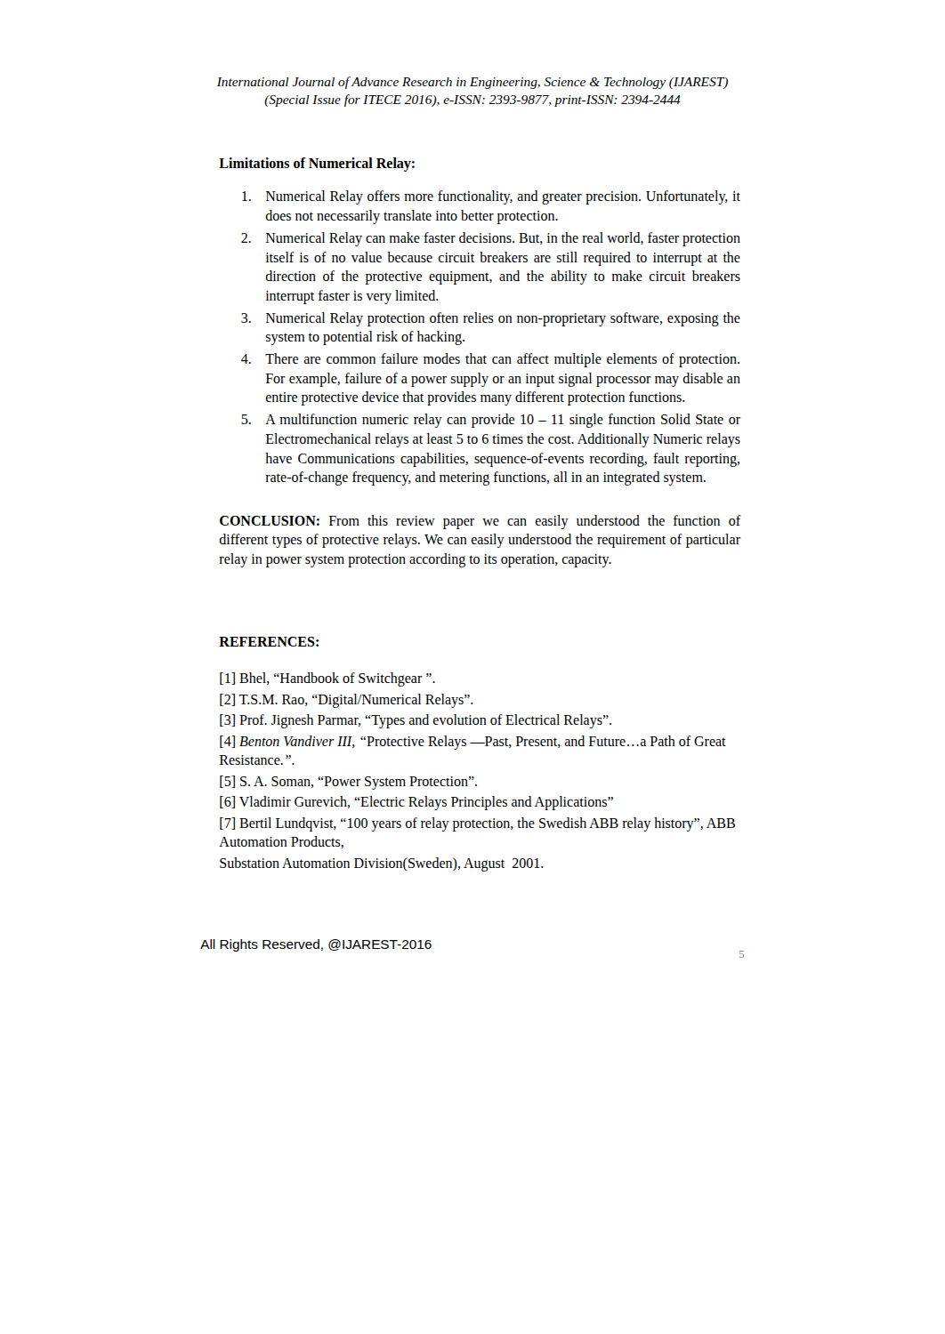International Journal of Advance Research in Engineering, Science & Technology (IJAREST) (Special Issue for ITECE 2016), e-ISSN: 2393-9877, print-ISSN: 2394-2444
Limitations of Numerical Relay:
Numerical Relay offers more functionality, and greater precision. Unfortunately, it does not necessarily translate into better protection.
Numerical Relay can make faster decisions. But, in the real world, faster protection itself is of no value because circuit breakers are still required to interrupt at the direction of the protective equipment, and the ability to make circuit breakers interrupt faster is very limited.
Numerical Relay protection often relies on non-proprietary software, exposing the system to potential risk of hacking.
There are common failure modes that can affect multiple elements of protection. For example, failure of a power supply or an input signal processor may disable an entire protective device that provides many different protection functions.
A multifunction numeric relay can provide 10 – 11 single function Solid State or Electromechanical relays at least 5 to 6 times the cost. Additionally Numeric relays have Communications capabilities, sequence-of-events recording, fault reporting, rate-of-change frequency, and metering functions, all in an integrated system.
CONCLUSION: From this review paper we can easily understood the function of different types of protective relays. We can easily understood the requirement of particular relay in power system protection according to its operation, capacity.
REFERENCES:
[1] Bhel, “Handbook of Switchgear ”.
[2] T.S.M. Rao, “Digital/Numerical Relays”.
[3] Prof. Jignesh Parmar, “Types and evolution of Electrical Relays”.
[4] Benton Vandiver III, “Protective Relays —Past, Present, and Future…a Path of Great Resistance.”.
[5] S. A. Soman, “Power System Protection”.
[6] Vladimir Gurevich, “Electric Relays Principles and Applications”
[7] Bertil Lundqvist, “100 years of relay protection, the Swedish ABB relay history”, ABB Automation Products,
Substation Automation Division(Sweden), August 2001.
All Rights Reserved, @IJAREST-2016 5